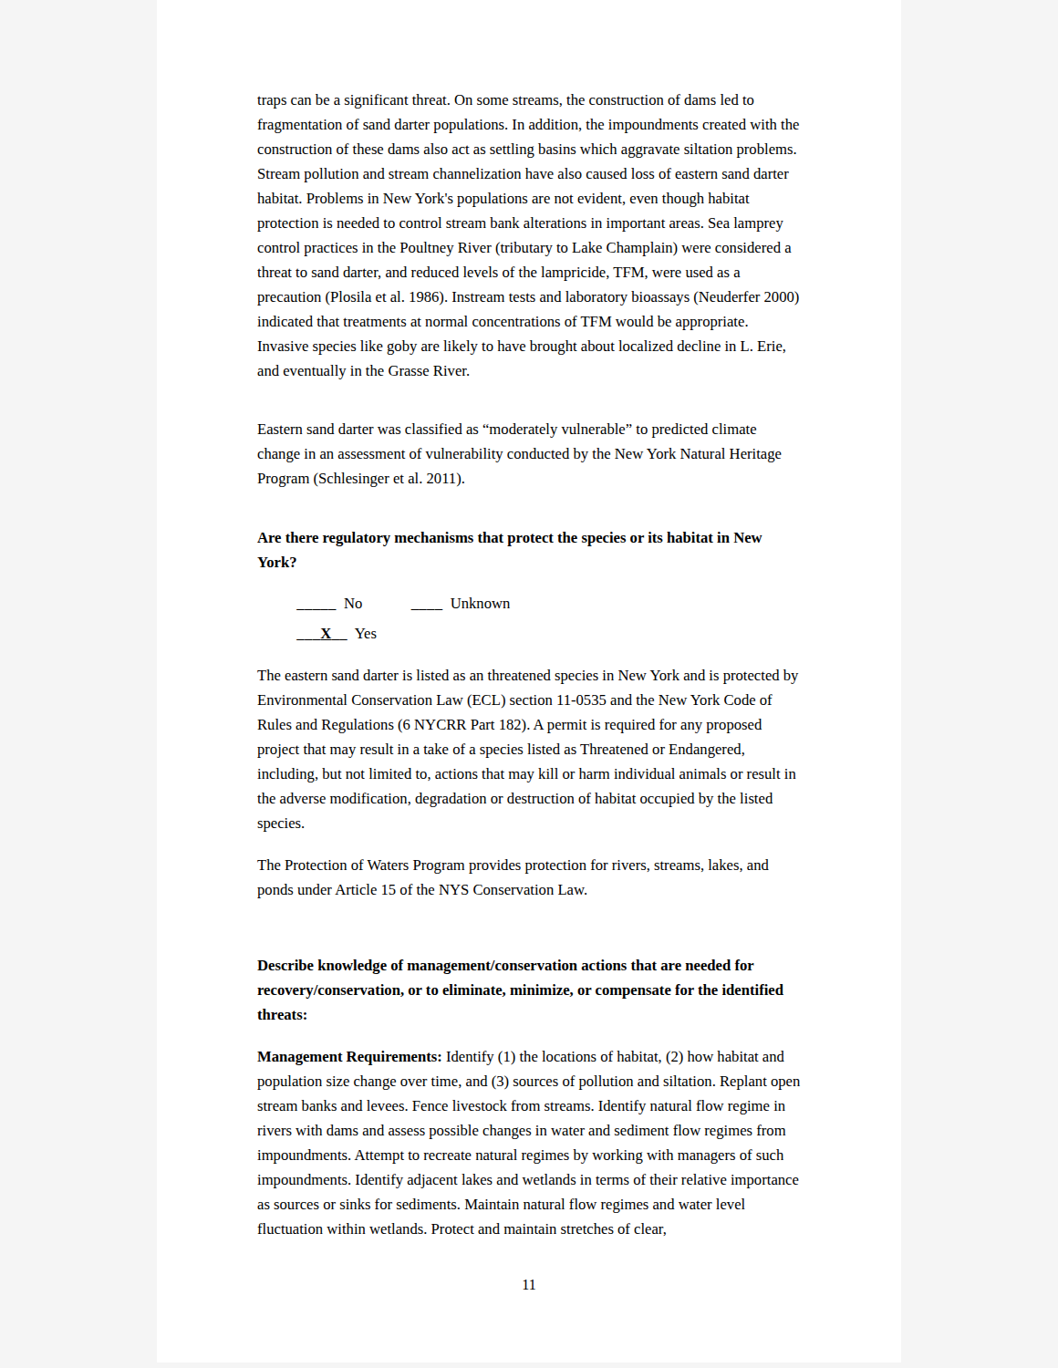traps can be a significant threat. On some streams, the construction of dams led to fragmentation of sand darter populations. In addition, the impoundments created with the construction of these dams also act as settling basins which aggravate siltation problems. Stream pollution and stream channelization have also caused loss of eastern sand darter habitat. Problems in New York's populations are not evident, even though habitat protection is needed to control stream bank alterations in important areas. Sea lamprey control practices in the Poultney River (tributary to Lake Champlain) were considered a threat to sand darter, and reduced levels of the lampricide, TFM, were used as a precaution (Plosila et al. 1986). Instream tests and laboratory bioassays (Neuderfer 2000) indicated that treatments at normal concentrations of TFM would be appropriate. Invasive species like goby are likely to have brought about localized decline in L. Erie, and eventually in the Grasse River.
Eastern sand darter was classified as “moderately vulnerable” to predicted climate change in an assessment of vulnerability conducted by the New York Natural Heritage Program (Schlesinger et al. 2011).
Are there regulatory mechanisms that protect the species or its habitat in New York?
_____ No ____ Unknown
___X__ Yes
The eastern sand darter is listed as an threatened species in New York and is protected by Environmental Conservation Law (ECL) section 11-0535 and the New York Code of Rules and Regulations (6 NYCRR Part 182). A permit is required for any proposed project that may result in a take of a species listed as Threatened or Endangered, including, but not limited to, actions that may kill or harm individual animals or result in the adverse modification, degradation or destruction of habitat occupied by the listed species.
The Protection of Waters Program provides protection for rivers, streams, lakes, and ponds under Article 15 of the NYS Conservation Law.
Describe knowledge of management/conservation actions that are needed for recovery/conservation, or to eliminate, minimize, or compensate for the identified threats:
Management Requirements: Identify (1) the locations of habitat, (2) how habitat and population size change over time, and (3) sources of pollution and siltation. Replant open stream banks and levees. Fence livestock from streams. Identify natural flow regime in rivers with dams and assess possible changes in water and sediment flow regimes from impoundments. Attempt to recreate natural regimes by working with managers of such impoundments. Identify adjacent lakes and wetlands in terms of their relative importance as sources or sinks for sediments. Maintain natural flow regimes and water level fluctuation within wetlands. Protect and maintain stretches of clear,
11